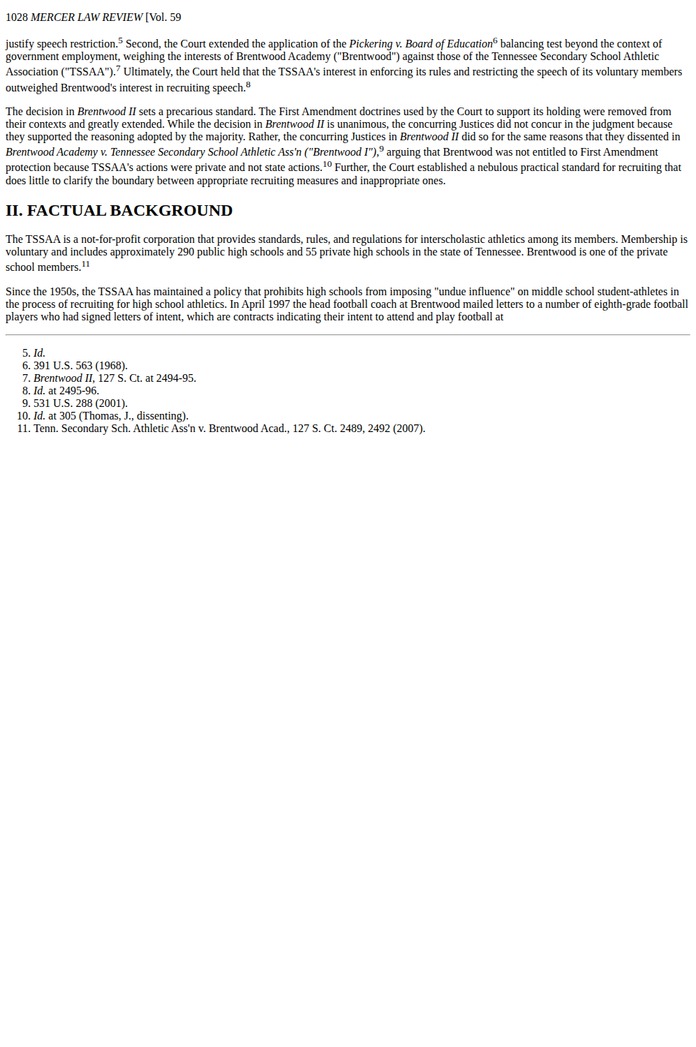1028 MERCER LAW REVIEW [Vol. 59
justify speech restriction.5 Second, the Court extended the application of the Pickering v. Board of Education6 balancing test beyond the context of government employment, weighing the interests of Brentwood Academy ("Brentwood") against those of the Tennessee Secondary School Athletic Association ("TSSAA").7 Ultimately, the Court held that the TSSAA's interest in enforcing its rules and restricting the speech of its voluntary members outweighed Brentwood's interest in recruiting speech.8
The decision in Brentwood II sets a precarious standard. The First Amendment doctrines used by the Court to support its holding were removed from their contexts and greatly extended. While the decision in Brentwood II is unanimous, the concurring Justices did not concur in the judgment because they supported the reasoning adopted by the majority. Rather, the concurring Justices in Brentwood II did so for the same reasons that they dissented in Brentwood Academy v. Tennessee Secondary School Athletic Ass'n ("Brentwood I"),9 arguing that Brentwood was not entitled to First Amendment protection because TSSAA's actions were private and not state actions.10 Further, the Court established a nebulous practical standard for recruiting that does little to clarify the boundary between appropriate recruiting measures and inappropriate ones.
II. FACTUAL BACKGROUND
The TSSAA is a not-for-profit corporation that provides standards, rules, and regulations for interscholastic athletics among its members. Membership is voluntary and includes approximately 290 public high schools and 55 private high schools in the state of Tennessee. Brentwood is one of the private school members.11
Since the 1950s, the TSSAA has maintained a policy that prohibits high schools from imposing "undue influence" on middle school student-athletes in the process of recruiting for high school athletics. In April 1997 the head football coach at Brentwood mailed letters to a number of eighth-grade football players who had signed letters of intent, which are contracts indicating their intent to attend and play football at
Id.
391 U.S. 563 (1968).
Brentwood II, 127 S. Ct. at 2494-95.
Id. at 2495-96.
531 U.S. 288 (2001).
Id. at 305 (Thomas, J., dissenting).
Tenn. Secondary Sch. Athletic Ass'n v. Brentwood Acad., 127 S. Ct. 2489, 2492 (2007).